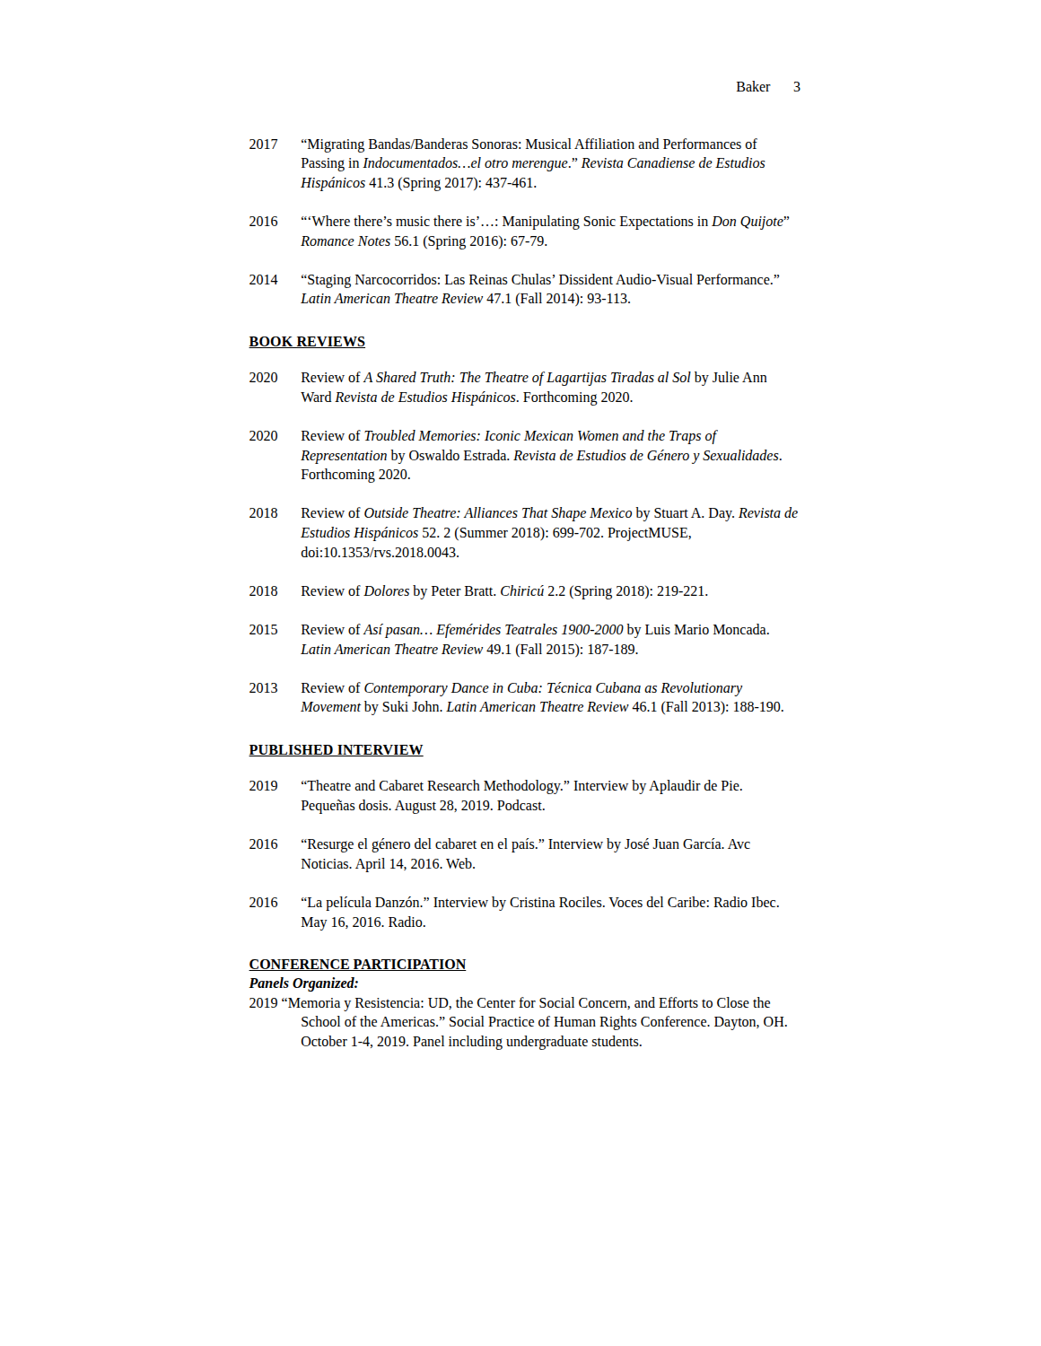Baker3
2017
“Migrating Bandas/Banderas Sonoras: Musical Affiliation and Performances of Passing in Indocumentados…el otro merengue.” Revista Canadiense de Estudios Hispánicos 41.3 (Spring 2017): 437-461.
2016
“‘Where there’s music there is’…: Manipulating Sonic Expectations in Don Quijote” Romance Notes 56.1 (Spring 2016): 67-79.
2014
“Staging Narcocorridos: Las Reinas Chulas’ Dissident Audio-Visual Performance.” Latin American Theatre Review 47.1 (Fall 2014): 93-113.
BOOK REVIEWS
2020
Review of A Shared Truth: The Theatre of Lagartijas Tiradas al Sol by Julie Ann Ward Revista de Estudios Hispánicos. Forthcoming 2020.
2020
Review of Troubled Memories: Iconic Mexican Women and the Traps of Representation by Oswaldo Estrada. Revista de Estudios de Género y Sexualidades. Forthcoming 2020.
2018
Review of Outside Theatre: Alliances That Shape Mexico by Stuart A. Day. Revista de Estudios Hispánicos 52. 2 (Summer 2018): 699-702. ProjectMUSE, doi:10.1353/rvs.2018.0043.
2018
Review of Dolores by Peter Bratt. Chiricú 2.2 (Spring 2018): 219-221.
2015
Review of Así pasan… Efemérides Teatrales 1900-2000 by Luis Mario Moncada. Latin American Theatre Review 49.1 (Fall 2015): 187-189.
2013
Review of Contemporary Dance in Cuba: Técnica Cubana as Revolutionary Movement by Suki John. Latin American Theatre Review 46.1 (Fall 2013): 188-190.
PUBLISHED INTERVIEW
2019
“Theatre and Cabaret Research Methodology.” Interview by Aplaudir de Pie. Pequeñas dosis. August 28, 2019. Podcast.
2016
“Resurge el género del cabaret en el país.” Interview by José Juan García. Avc Noticias. April 14, 2016. Web.
2016
“La película Danzón.” Interview by Cristina Rociles. Voces del Caribe: Radio Ibec. May 16, 2016. Radio.
CONFERENCE PARTICIPATION
Panels Organized:
2019 “Memoria y Resistencia: UD, the Center for Social Concern, and Efforts to Close the School of the Americas.” Social Practice of Human Rights Conference. Dayton, OH. October 1-4, 2019. Panel including undergraduate students.